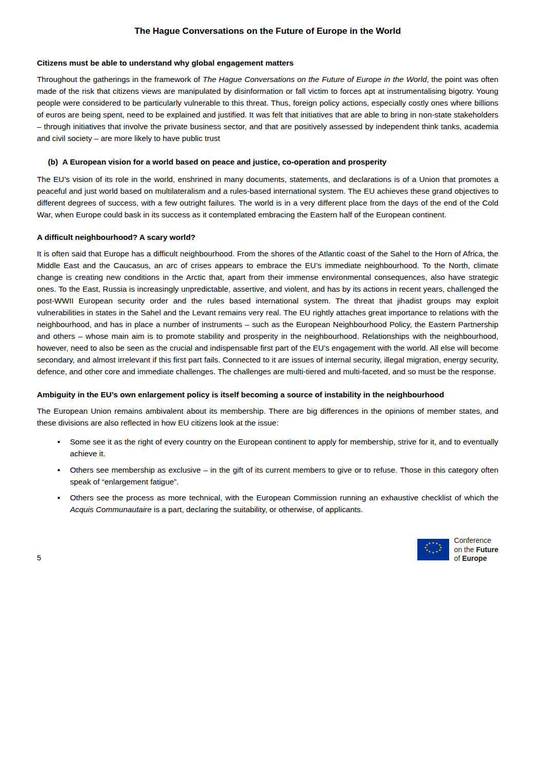The Hague Conversations on the Future of Europe in the World
Citizens must be able to understand why global engagement matters
Throughout the gatherings in the framework of The Hague Conversations on the Future of Europe in the World, the point was often made of the risk that citizens views are manipulated by disinformation or fall victim to forces apt at instrumentalising bigotry. Young people were considered to be particularly vulnerable to this threat. Thus, foreign policy actions, especially costly ones where billions of euros are being spent, need to be explained and justified. It was felt that initiatives that are able to bring in non-state stakeholders – through initiatives that involve the private business sector, and that are positively assessed by independent think tanks, academia and civil society – are more likely to have public trust
(b) A European vision for a world based on peace and justice, co-operation and prosperity
The EU’s vision of its role in the world, enshrined in many documents, statements, and declarations is of a Union that promotes a peaceful and just world based on multilateralism and a rules-based international system. The EU achieves these grand objectives to different degrees of success, with a few outright failures. The world is in a very different place from the days of the end of the Cold War, when Europe could bask in its success as it contemplated embracing the Eastern half of the European continent.
A difficult neighbourhood? A scary world?
It is often said that Europe has a difficult neighbourhood. From the shores of the Atlantic coast of the Sahel to the Horn of Africa, the Middle East and the Caucasus, an arc of crises appears to embrace the EU’s immediate neighbourhood. To the North, climate change is creating new conditions in the Arctic that, apart from their immense environmental consequences, also have strategic ones. To the East, Russia is increasingly unpredictable, assertive, and violent, and has by its actions in recent years, challenged the post-WWII European security order and the rules based international system. The threat that jihadist groups may exploit vulnerabilities in states in the Sahel and the Levant remains very real. The EU rightly attaches great importance to relations with the neighbourhood, and has in place a number of instruments – such as the European Neighbourhood Policy, the Eastern Partnership and others – whose main aim is to promote stability and prosperity in the neighbourhood. Relationships with the neighbourhood, however, need to also be seen as the crucial and indispensable first part of the EU’s engagement with the world. All else will become secondary, and almost irrelevant if this first part fails. Connected to it are issues of internal security, illegal migration, energy security, defence, and other core and immediate challenges. The challenges are multi-tiered and multi-faceted, and so must be the response.
Ambiguity in the EU’s own enlargement policy is itself becoming a source of instability in the neighbourhood
The European Union remains ambivalent about its membership. There are big differences in the opinions of member states, and these divisions are also reflected in how EU citizens look at the issue:
Some see it as the right of every country on the European continent to apply for membership, strive for it, and to eventually achieve it.
Others see membership as exclusive – in the gift of its current members to give or to refuse. Those in this category often speak of “enlargement fatigue”.
Others see the process as more technical, with the European Commission running an exhaustive checklist of which the Acquis Communautaire is a part, declaring the suitability, or otherwise, of applicants.
5
★ ★ ★ ★ ★ ★ ★ ★ ★ ★ ★ ★
Conference
on the Future
of Europe